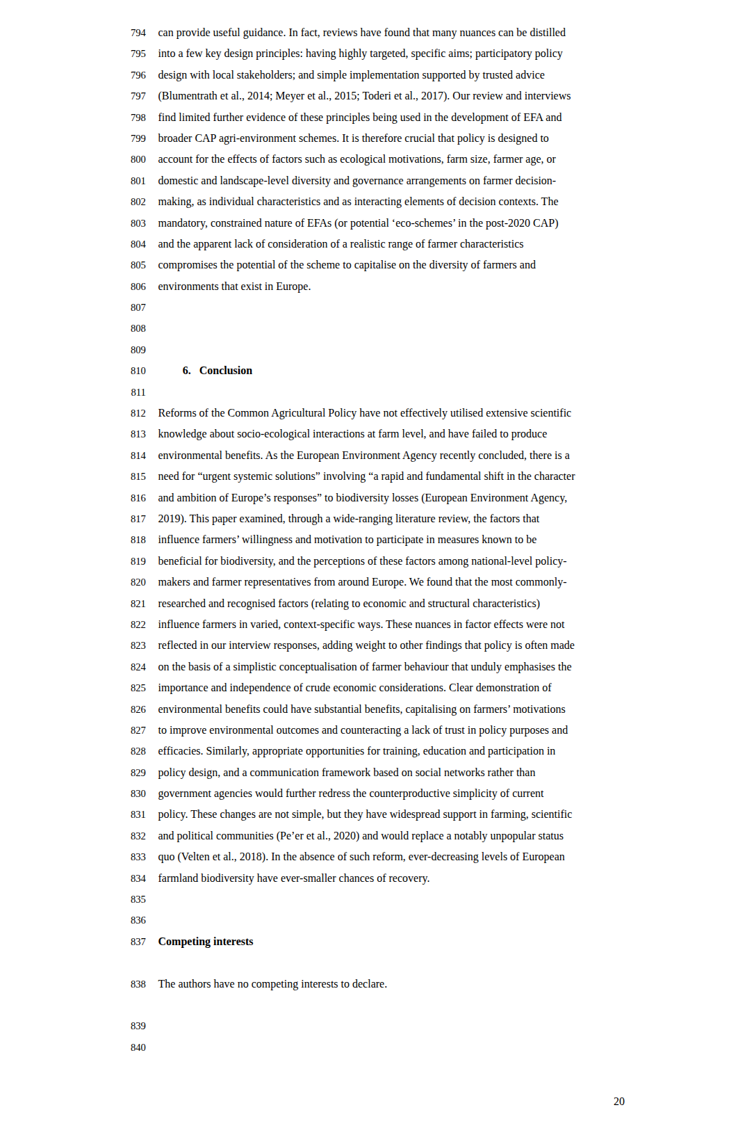794 can provide useful guidance. In fact, reviews have found that many nuances can be distilled
795 into a few key design principles: having highly targeted, specific aims; participatory policy
796 design with local stakeholders; and simple implementation supported by trusted advice
797(Blumentrath et al., 2014; Meyer et al., 2015; Toderi et al., 2017). Our review and interviews
798 find limited further evidence of these principles being used in the development of EFA and
799 broader CAP agri-environment schemes. It is therefore crucial that policy is designed to
800 account for the effects of factors such as ecological motivations, farm size, farmer age, or
801 domestic and landscape-level diversity and governance arrangements on farmer decision-
802 making, as individual characteristics and as interacting elements of decision contexts. The
803 mandatory, constrained nature of EFAs (or potential ‘eco-schemes’ in the post-2020 CAP)
804 and the apparent lack of consideration of a realistic range of farmer characteristics
805 compromises the potential of the scheme to capitalise on the diversity of farmers and
806 environments that exist in Europe.
807
808
809
8106.
Conclusion
811
812 Reforms of the Common Agricultural Policy have not effectively utilised extensive scientific
813 knowledge about socio-ecological interactions at farm level, and have failed to produce
814 environmental benefits. As the European Environment Agency recently concluded, there is a
815 need for “urgent systemic solutions” involving “a rapid and fundamental shift in the character
816 and ambition of Europe’s responses” to biodiversity losses (European Environment Agency,
8172019). This paper examined, through a wide-ranging literature review, the factors that
818 influence farmers’ willingness and motivation to participate in measures known to be
819 beneficial for biodiversity, and the perceptions of these factors among national-level policy-
820 makers and farmer representatives from around Europe. We found that the most commonly-
821 researched and recognised factors (relating to economic and structural characteristics)
822 influence farmers in varied, context-specific ways. These nuances in factor effects were not
823 reflected in our interview responses, adding weight to other findings that policy is often made
824 on the basis of a simplistic conceptualisation of farmer behaviour that unduly emphasises the
825 importance and independence of crude economic considerations. Clear demonstration of
826 environmental benefits could have substantial benefits, capitalising on farmers’ motivations
827 to improve environmental outcomes and counteracting a lack of trust in policy purposes and
828 efficacies. Similarly, appropriate opportunities for training, education and participation in
829 policy design, and a communication framework based on social networks rather than
830 government agencies would further redress the counterproductive simplicity of current
831 policy. These changes are not simple, but they have widespread support in farming, scientific
832 and political communities (Pe’er et al., 2020) and would replace a notably unpopular status
833 quo (Velten et al., 2018). In the absence of such reform, ever-decreasing levels of European
834 farmland biodiversity have ever-smaller chances of recovery.
835
836
837 Competing interests
838 The authors have no competing interests to declare.
839
840
20